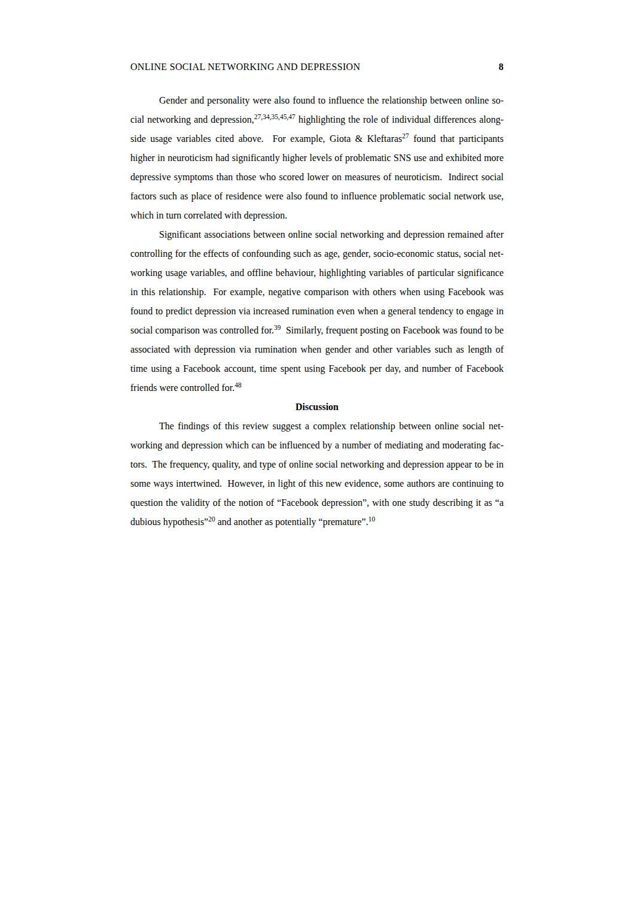Online Social Networking and Depression 8
Gender and personality were also found to influence the relationship between online social networking and depression,27,34,35,45,47 highlighting the role of individual differences alongside usage variables cited above. For example, Giota & Kleftaras27 found that participants higher in neuroticism had significantly higher levels of problematic SNS use and exhibited more depressive symptoms than those who scored lower on measures of neuroticism. Indirect social factors such as place of residence were also found to influence problematic social network use, which in turn correlated with depression.
Significant associations between online social networking and depression remained after controlling for the effects of confounding such as age, gender, socio-economic status, social networking usage variables, and offline behaviour, highlighting variables of particular significance in this relationship. For example, negative comparison with others when using Facebook was found to predict depression via increased rumination even when a general tendency to engage in social comparison was controlled for.39 Similarly, frequent posting on Facebook was found to be associated with depression via rumination when gender and other variables such as length of time using a Facebook account, time spent using Facebook per day, and number of Facebook friends were controlled for.48
Discussion
The findings of this review suggest a complex relationship between online social networking and depression which can be influenced by a number of mediating and moderating factors. The frequency, quality, and type of online social networking and depression appear to be in some ways intertwined. However, in light of this new evidence, some authors are continuing to question the validity of the notion of “Facebook depression”, with one study describing it as “a dubious hypothesis”20 and another as potentially “premature”.10